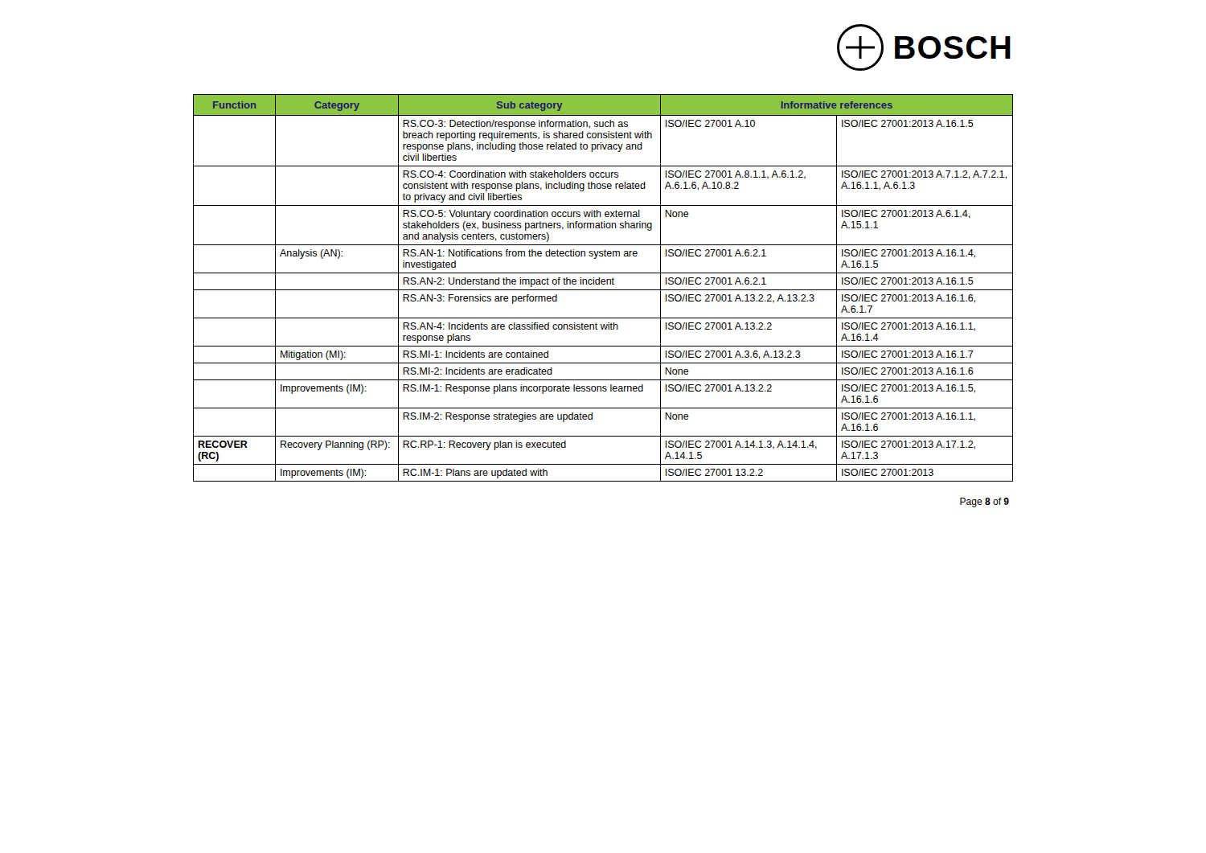BOSCH
| Function | Category | Sub category | Informative references |
| --- | --- | --- | --- |
| | | RS.CO-3: Detection/response information, such as breach reporting requirements, is shared consistent with response plans, including those related to privacy and civil liberties | ISO/IEC 27001 A.10 | ISO/IEC 27001:2013 A.16.1.5 |
| | | RS.CO-4: Coordination with stakeholders occurs consistent with response plans, including those related to privacy and civil liberties | ISO/IEC 27001 A.8.1.1, A.6.1.2, A.6.1.6, A.10.8.2 | ISO/IEC 27001:2013 A.7.1.2, A.7.2.1, A.16.1.1, A.6.1.3 |
| | | RS.CO-5: Voluntary coordination occurs with external stakeholders (ex, business partners, information sharing and analysis centers, customers) | None | ISO/IEC 27001:2013 A.6.1.4, A.15.1.1 |
| | Analysis (AN): | RS.AN-1: Notifications from the detection system are investigated | ISO/IEC 27001 A.6.2.1 | ISO/IEC 27001:2013 A.16.1.4, A.16.1.5 |
| | | RS.AN-2: Understand the impact of the incident | ISO/IEC 27001 A.6.2.1 | ISO/IEC 27001:2013 A.16.1.5 |
| | | RS.AN-3: Forensics are performed | ISO/IEC 27001 A.13.2.2, A.13.2.3 | ISO/IEC 27001:2013 A.16.1.6, A.6.1.7 |
| | | RS.AN-4: Incidents are classified consistent with response plans | ISO/IEC 27001 A.13.2.2 | ISO/IEC 27001:2013 A.16.1.1, A.16.1.4 |
| | Mitigation (MI): | RS.MI-1: Incidents are contained | ISO/IEC 27001 A.3.6, A.13.2.3 | ISO/IEC 27001:2013 A.16.1.7 |
| | | RS.MI-2: Incidents are eradicated | None | ISO/IEC 27001:2013 A.16.1.6 |
| | Improvements (IM): | RS.IM-1: Response plans incorporate lessons learned | ISO/IEC 27001 A.13.2.2 | ISO/IEC 27001:2013 A.16.1.5, A.16.1.6 |
| | | RS.IM-2: Response strategies are updated | None | ISO/IEC 27001:2013 A.16.1.1, A.16.1.6 |
| RECOVER (RC) | Recovery Planning (RP): | RC.RP-1: Recovery plan is executed | ISO/IEC 27001 A.14.1.3, A.14.1.4, A.14.1.5 | ISO/IEC 27001:2013 A.17.1.2, A.17.1.3 |
| | Improvements (IM): | RC.IM-1: Plans are updated with | ISO/IEC 27001 13.2.2 | ISO/IEC 27001:2013 |
Page 8 of 9